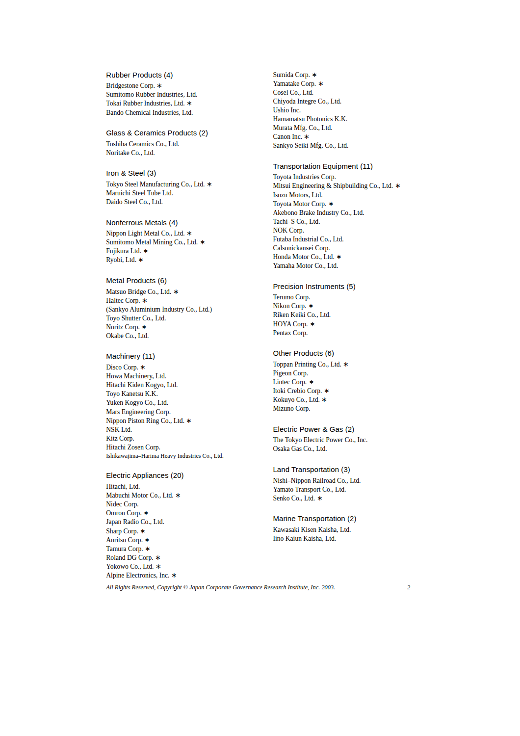Rubber Products (4)
Bridgestone Corp. ∗
Sumitomo Rubber Industries, Ltd.
Tokai Rubber Industries, Ltd. ∗
Bando Chemical Industries, Ltd.
Glass & Ceramics Products (2)
Toshiba Ceramics Co., Ltd.
Noritake Co., Ltd.
Iron & Steel (3)
Tokyo Steel Manufacturing Co., Ltd. ∗
Maruichi Steel Tube Ltd.
Daido Steel Co., Ltd.
Nonferrous Metals (4)
Nippon Light Metal Co., Ltd. ∗
Sumitomo Metal Mining Co., Ltd. ∗
Fujikura Ltd. ∗
Ryobi, Ltd. ∗
Metal Products (6)
Matsuo Bridge Co., Ltd. ∗
Haltec Corp. ∗
(Sankyo Aluminium Industry Co., Ltd.)
Toyo Shutter Co., Ltd.
Noritz Corp. ∗
Okabe Co., Ltd.
Machinery (11)
Disco Corp. ∗
Howa Machinery, Ltd.
Hitachi Kiden Kogyo, Ltd.
Toyo Kanetsu K.K.
Yuken Kogyo Co., Ltd.
Mars Engineering Corp.
Nippon Piston Ring Co., Ltd. ∗
NSK Ltd.
Kitz Corp.
Hitachi Zosen Corp.
Ishikawajima–Harima Heavy Industries Co., Ltd.
Electric Appliances (20)
Hitachi, Ltd.
Mabuchi Motor Co., Ltd. ∗
Nidec Corp.
Omron Corp. ∗
Japan Radio Co., Ltd.
Sharp Corp. ∗
Anritsu Corp. ∗
Tamura Corp. ∗
Roland DG Corp. ∗
Yokowo Co., Ltd. ∗
Alpine Electronics, Inc. ∗
Sumida Corp. ∗
Yamatake Corp. ∗
Cosel Co., Ltd.
Chiyoda Integre Co., Ltd.
Ushio Inc.
Hamamatsu Photonics K.K.
Murata Mfg. Co., Ltd.
Canon Inc. ∗
Sankyo Seiki Mfg. Co., Ltd.
Transportation Equipment (11)
Toyota Industries Corp.
Mitsui Engineering & Shipbuilding Co., Ltd. ∗
Isuzu Motors, Ltd.
Toyota Motor Corp. ∗
Akebono Brake Industry Co., Ltd.
Tachi–S Co., Ltd.
NOK Corp.
Futaba Industrial Co., Ltd.
Calsonickansei Corp.
Honda Motor Co., Ltd. ∗
Yamaha Motor Co., Ltd.
Precision Instruments (5)
Terumo Corp.
Nikon Corp. ∗
Riken Keiki Co., Ltd.
HOYA Corp. ∗
Pentax Corp.
Other Products (6)
Toppan Printing Co., Ltd. ∗
Pigeon Corp.
Lintec Corp. ∗
Itoki Crebio Corp. ∗
Kokuyo Co., Ltd. ∗
Mizuno Corp.
Electric Power & Gas (2)
The Tokyo Electric Power Co., Inc.
Osaka Gas Co., Ltd.
Land Transportation (3)
Nishi–Nippon Railroad Co., Ltd.
Yamato Transport Co., Ltd.
Senko Co., Ltd. ∗
Marine Transportation (2)
Kawasaki Kisen Kaisha, Ltd.
Iino Kaiun Kaisha, Ltd.
All Rights Reserved, Copyright © Japan Corporate Governance Research Institute, Inc. 2003. 2